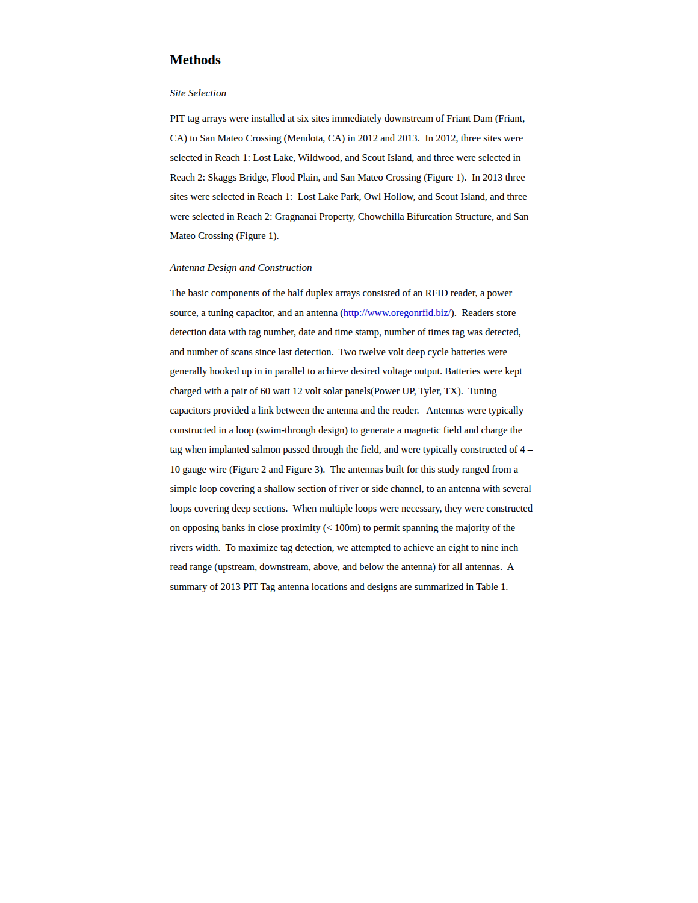Methods
Site Selection
PIT tag arrays were installed at six sites immediately downstream of Friant Dam (Friant, CA) to San Mateo Crossing (Mendota, CA) in 2012 and 2013. In 2012, three sites were selected in Reach 1: Lost Lake, Wildwood, and Scout Island, and three were selected in Reach 2: Skaggs Bridge, Flood Plain, and San Mateo Crossing (Figure 1). In 2013 three sites were selected in Reach 1: Lost Lake Park, Owl Hollow, and Scout Island, and three were selected in Reach 2: Gragnanai Property, Chowchilla Bifurcation Structure, and San Mateo Crossing (Figure 1).
Antenna Design and Construction
The basic components of the half duplex arrays consisted of an RFID reader, a power source, a tuning capacitor, and an antenna (http://www.oregonrfid.biz/). Readers store detection data with tag number, date and time stamp, number of times tag was detected, and number of scans since last detection. Two twelve volt deep cycle batteries were generally hooked up in in parallel to achieve desired voltage output. Batteries were kept charged with a pair of 60 watt 12 volt solar panels(Power UP, Tyler, TX). Tuning capacitors provided a link between the antenna and the reader. Antennas were typically constructed in a loop (swim-through design) to generate a magnetic field and charge the tag when implanted salmon passed through the field, and were typically constructed of 4 – 10 gauge wire (Figure 2 and Figure 3). The antennas built for this study ranged from a simple loop covering a shallow section of river or side channel, to an antenna with several loops covering deep sections. When multiple loops were necessary, they were constructed on opposing banks in close proximity (< 100m) to permit spanning the majority of the rivers width. To maximize tag detection, we attempted to achieve an eight to nine inch read range (upstream, downstream, above, and below the antenna) for all antennas. A summary of 2013 PIT Tag antenna locations and designs are summarized in Table 1.